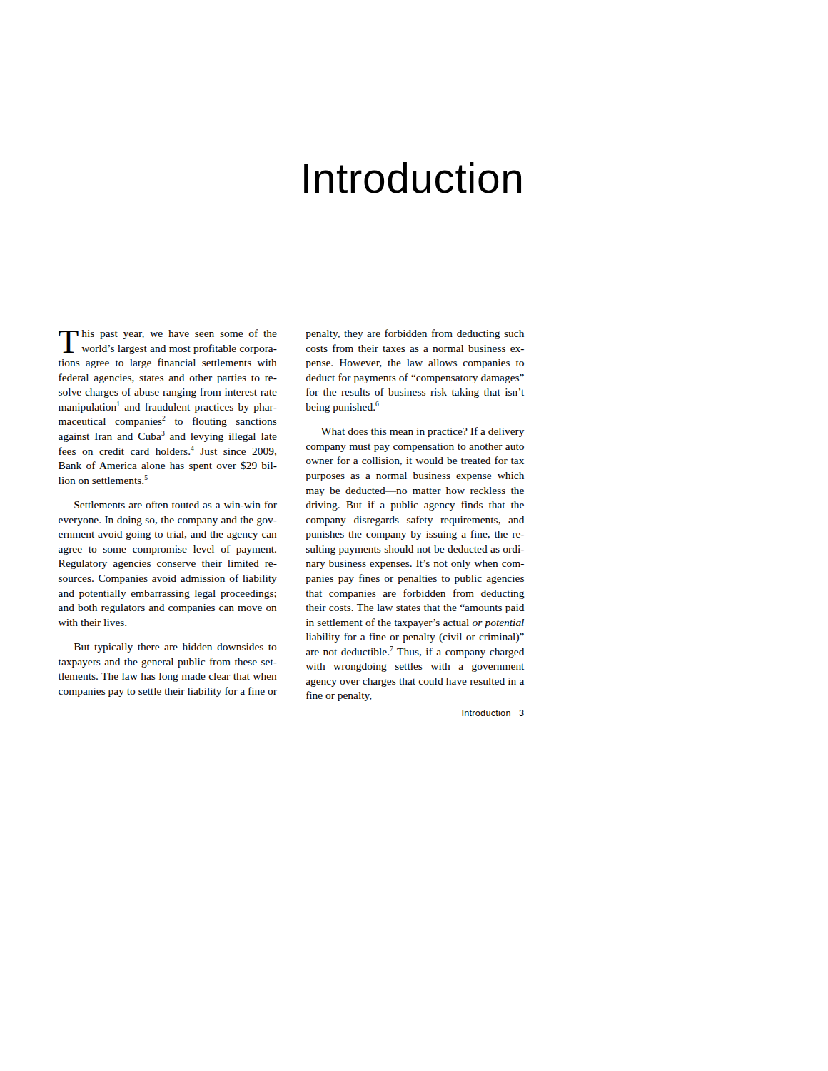Introduction
This past year, we have seen some of the world’s largest and most profitable corporations agree to large financial settlements with federal agencies, states and other parties to resolve charges of abuse ranging from interest rate manipulation1 and fraudulent practices by pharmaceutical companies2 to flouting sanctions against Iran and Cuba3 and levying illegal late fees on credit card holders.4 Just since 2009, Bank of America alone has spent over $29 billion on settlements.5
Settlements are often touted as a win-win for everyone. In doing so, the company and the government avoid going to trial, and the agency can agree to some compromise level of payment. Regulatory agencies conserve their limited resources. Companies avoid admission of liability and potentially embarrassing legal proceedings; and both regulators and companies can move on with their lives.
But typically there are hidden downsides to taxpayers and the general public from these settlements. The law has long made clear that when companies pay to settle their liability for a fine or penalty, they are forbidden from deducting such costs from their taxes as a normal business expense. However, the law allows companies to deduct for payments of “compensatory damages” for the results of business risk taking that isn’t being punished.6
What does this mean in practice? If a delivery company must pay compensation to another auto owner for a collision, it would be treated for tax purposes as a normal business expense which may be deducted—no matter how reckless the driving. But if a public agency finds that the company disregards safety requirements, and punishes the company by issuing a fine, the resulting payments should not be deducted as ordinary business expenses. It’s not only when companies pay fines or penalties to public agencies that companies are forbidden from deducting their costs. The law states that the “amounts paid in settlement of the taxpayer’s actual or potential liability for a fine or penalty (civil or criminal)” are not deductible.7 Thus, if a company charged with wrongdoing settles with a government agency over charges that could have resulted in a fine or penalty,
Introduction3